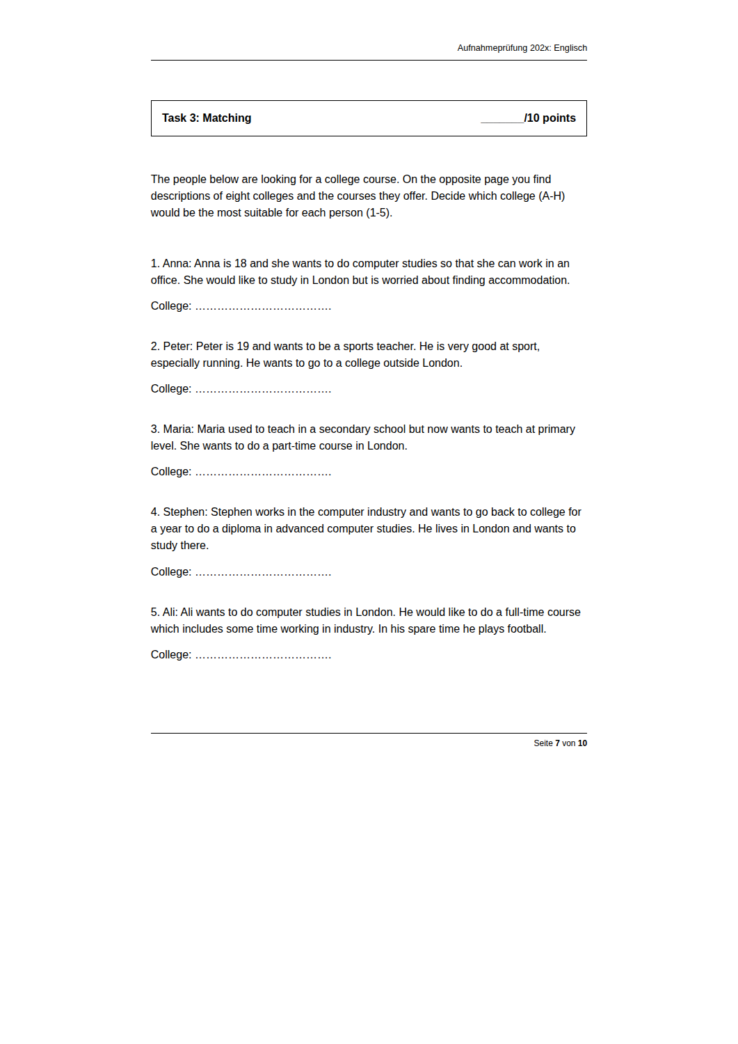Aufnahmeprüfung 202x: Englisch
Task 3: Matching _______/10 points
The people below are looking for a college course. On the opposite page you find descriptions of eight colleges and the courses they offer. Decide which college (A-H) would be the most suitable for each person (1-5).
1. Anna: Anna is 18 and she wants to do computer studies so that she can work in an office. She would like to study in London but is worried about finding accommodation.
College: ……………………………….
2. Peter: Peter is 19 and wants to be a sports teacher. He is very good at sport, especially running. He wants to go to a college outside London.
College: ……………………………….
3. Maria: Maria used to teach in a secondary school but now wants to teach at primary level. She wants to do a part-time course in London.
College: ……………………………….
4. Stephen: Stephen works in the computer industry and wants to go back to college for a year to do a diploma in advanced computer studies. He lives in London and wants to study there.
College: ……………………………….
5. Ali: Ali wants to do computer studies in London. He would like to do a full-time course which includes some time working in industry. In his spare time he plays football.
College: ……………………………….
Seite 7 von 10